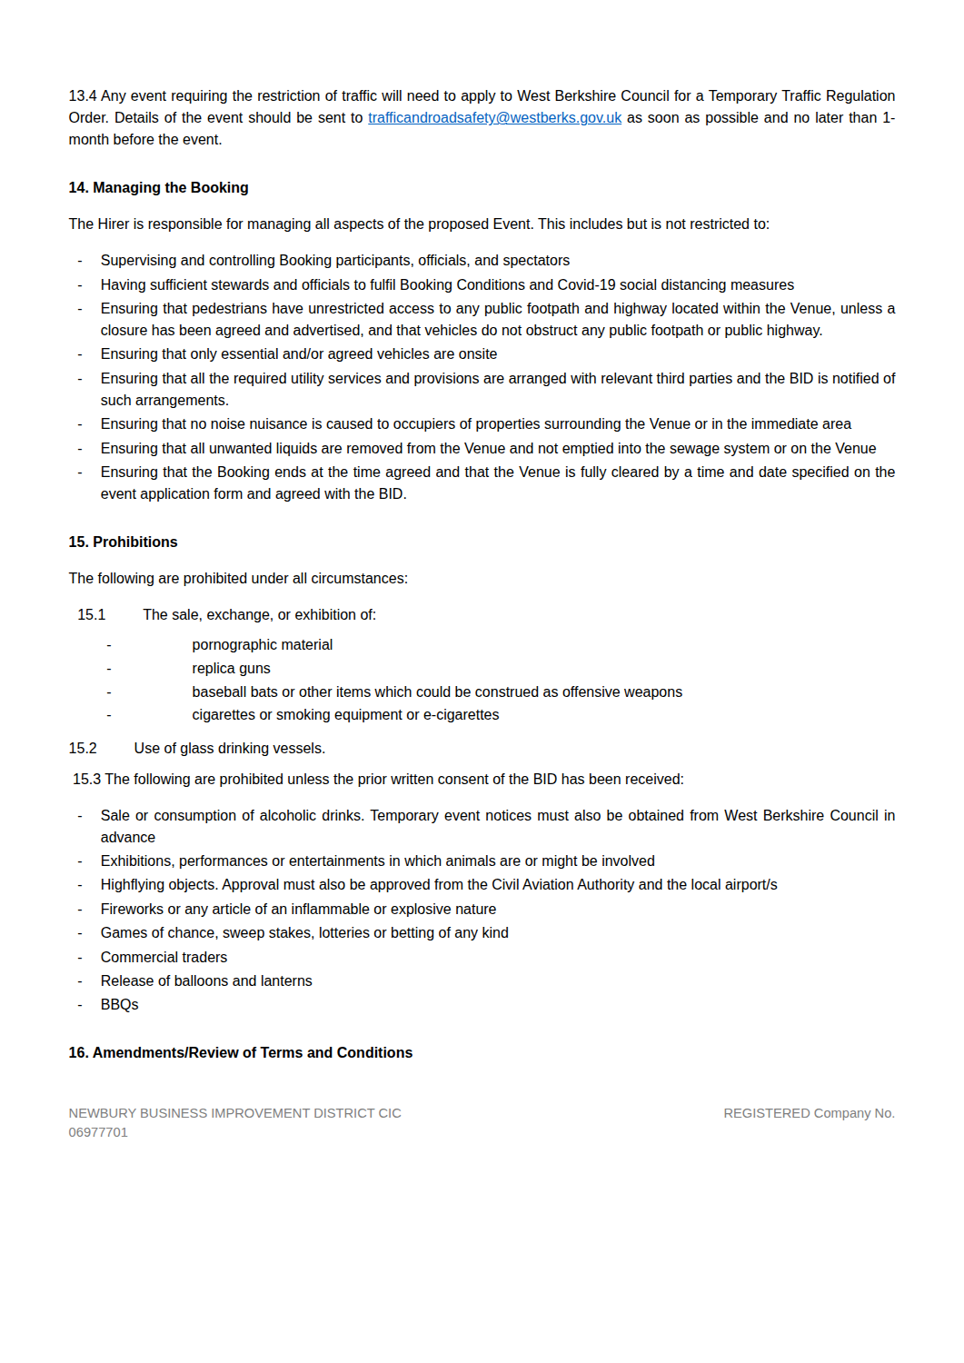13.4 Any event requiring the restriction of traffic will need to apply to West Berkshire Council for a Temporary Traffic Regulation Order. Details of the event should be sent to trafficandroadsafety@westberks.gov.uk as soon as possible and no later than 1-month before the event.
14. Managing the Booking
The Hirer is responsible for managing all aspects of the proposed Event. This includes but is not restricted to:
Supervising and controlling Booking participants, officials, and spectators
Having sufficient stewards and officials to fulfil Booking Conditions and Covid-19 social distancing measures
Ensuring that pedestrians have unrestricted access to any public footpath and highway located within the Venue, unless a closure has been agreed and advertised, and that vehicles do not obstruct any public footpath or public highway.
Ensuring that only essential and/or agreed vehicles are onsite
Ensuring that all the required utility services and provisions are arranged with relevant third parties and the BID is notified of such arrangements.
Ensuring that no noise nuisance is caused to occupiers of properties surrounding the Venue or in the immediate area
Ensuring that all unwanted liquids are removed from the Venue and not emptied into the sewage system or on the Venue
Ensuring that the Booking ends at the time agreed and that the Venue is fully cleared by a time and date specified on the event application form and agreed with the BID.
15. Prohibitions
The following are prohibited under all circumstances:
15.1
The sale, exchange, or exhibition of:
pornographic material
replica guns
baseball bats or other items which could be construed as offensive weapons
cigarettes or smoking equipment or e-cigarettes
15.2
Use of glass drinking vessels.
15.3 The following are prohibited unless the prior written consent of the BID has been received:
Sale or consumption of alcoholic drinks. Temporary event notices must also be obtained from West Berkshire Council in advance
Exhibitions, performances or entertainments in which animals are or might be involved
Highflying objects. Approval must also be approved from the Civil Aviation Authority and the local airport/s
Fireworks or any article of an inflammable or explosive nature
Games of chance, sweep stakes, lotteries or betting of any kind
Commercial traders
Release of balloons and lanterns
BBQs
16. Amendments/Review of Terms and Conditions
NEWBURY BUSINESS IMPROVEMENT DISTRICT CIC
06977701
REGISTERED Company No.